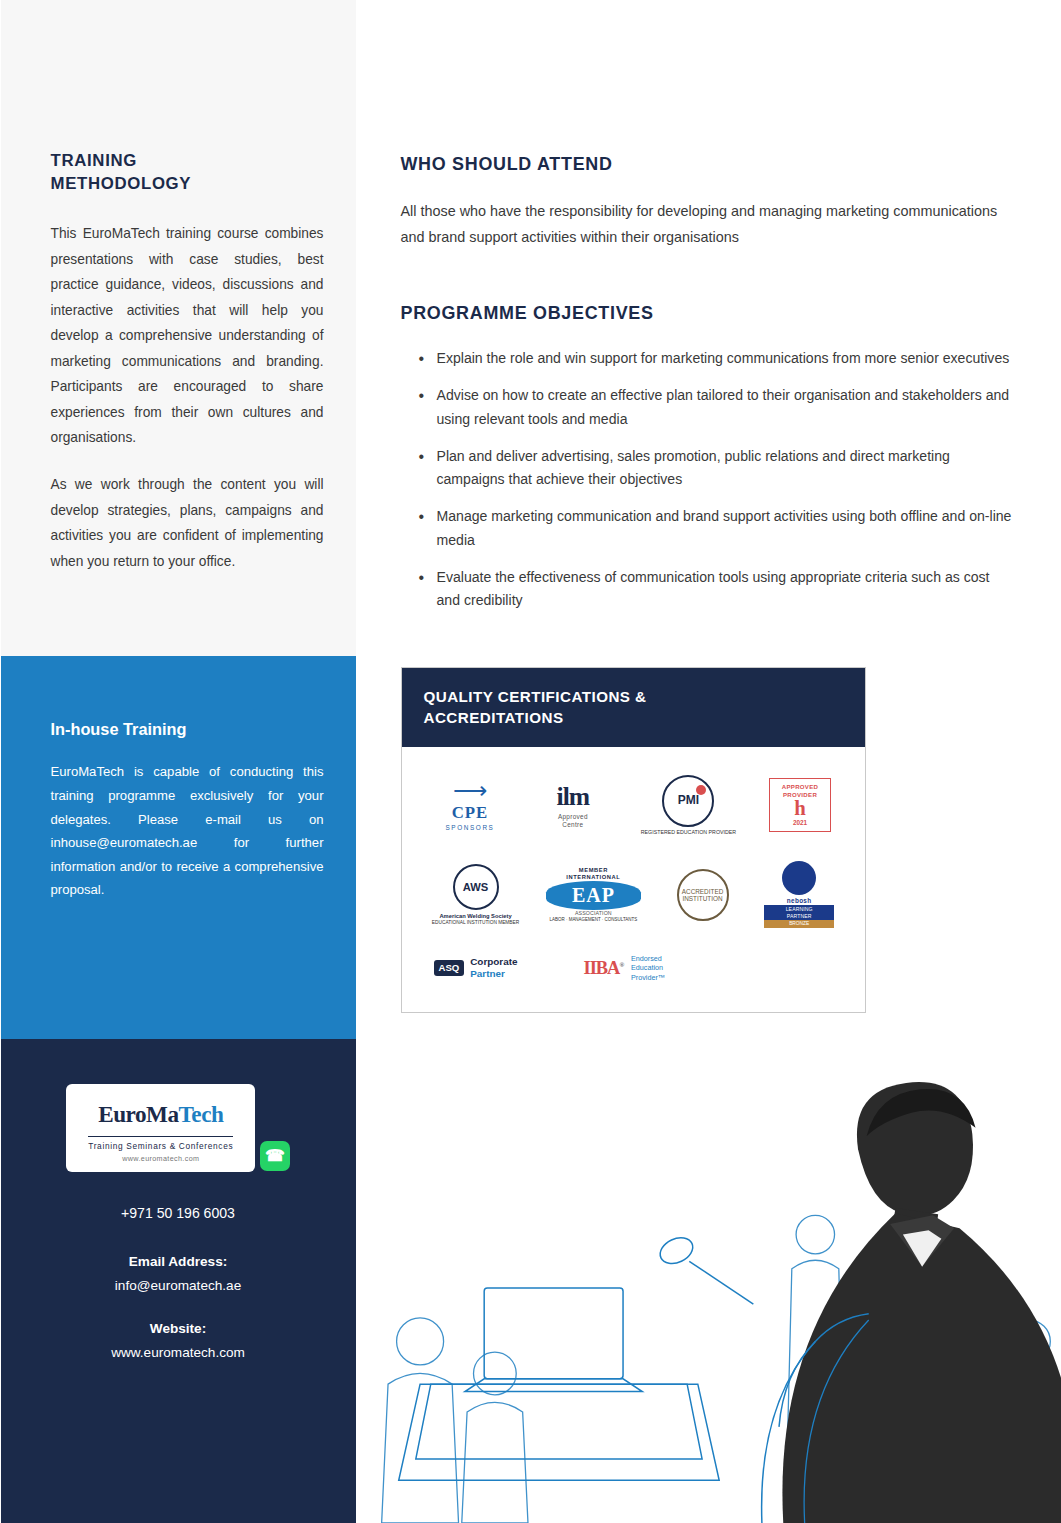TRAINING
METHODOLOGY
This EuroMaTech training course combines presentations with case studies, best practice guidance, videos, discussions and interactive activities that will help you develop a comprehensive understanding of marketing communications and branding. Participants are encouraged to share experiences from their own cultures and organisations.
As we work through the content you will develop strategies, plans, campaigns and activities you are confident of implementing when you return to your office.
In-house Training
EuroMaTech is capable of conducting this training programme exclusively for your delegates. Please e-mail us on inhouse@euromatech.ae for further information and/or to receive a comprehensive proposal.
EuroMa Tech
Training Seminars & Conferences
www.euromatech.com
☎
+971 50 196 6003
Email Address:
info@euromatech.ae
Website:
www.euromatech.com
WHO SHOULD ATTEND
All those who have the responsibility for developing and managing marketing communications and brand support activities within their organisations
PROGRAMME OBJECTIVES
Explain the role and win support for marketing communications from more senior executives
Advise on how to create an effective plan tailored to their organisation and stakeholders and using relevant tools and media
Plan and deliver advertising, sales promotion, public relations and direct marketing campaigns that achieve their objectives
Manage marketing communication and brand support activities using both offline and on-line media
Evaluate the effectiveness of communication tools using appropriate criteria such as cost and credibility
QUALITY CERTIFICATIONS &
ACCREDITATIONS
⟶
CPE
SPONSORS
ilm
Approved
Centre
PMI
REGISTERED EDUCATION PROVIDER
APPROVED
PROVIDER
h
2021
AWS
American Welding Society
EDUCATIONAL INSTITUTION MEMBER
MEMBER
INTERNATIONAL
EAP
ASSOCIATION
LABOR · MANAGEMENT · CONSULTANTS
ACCREDITED
INSTITUTION
nebosh
LEARNING
PARTNER
BRONZE
ASQ Corporate
Partner
IIBA® Endorsed
Education
Provider™